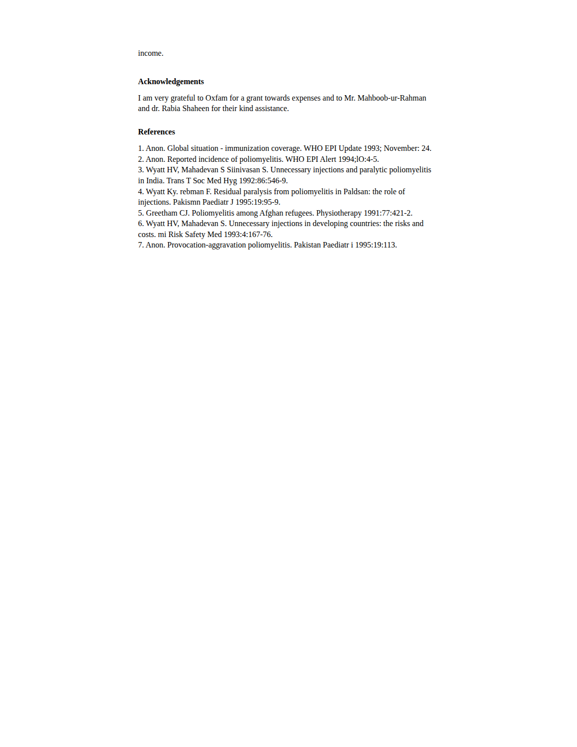income.
Acknowledgements
I am very grateful to Oxfam for a grant towards expenses and to Mr. Mahboob-ur-Rahman and dr. Rabia Shaheen for their kind assistance.
References
1. Anon. Global situation - immunization coverage. WHO EPI Update 1993; November: 24.
2. Anon. Reported incidence of poliomyelitis. WHO EPI Alert 1994;lO:4-5.
3. Wyatt HV, Mahadevan S Siinivasan S. Unnecessary injections and paralytic poliomyelitis in India. Trans T Soc Med Hyg 1992:86:546-9.
4. Wyatt Ky. rebman F. Residual paralysis from poliomyelitis in Paldsan: the role of injections. Pakismn Paediatr J 1995:19:95-9.
5. Greetham CJ. Poliomyelitis among Afghan refugees. Physiotherapy 1991:77:421-2.
6. Wyatt HV, Mahadevan S. Unnecessary injections in developing countries: the risks and costs. mi Risk Safety Med 1993:4:167-76.
7. Anon. Provocation-aggravation poliomyelitis. Pakistan Paediatr i 1995:19:113.